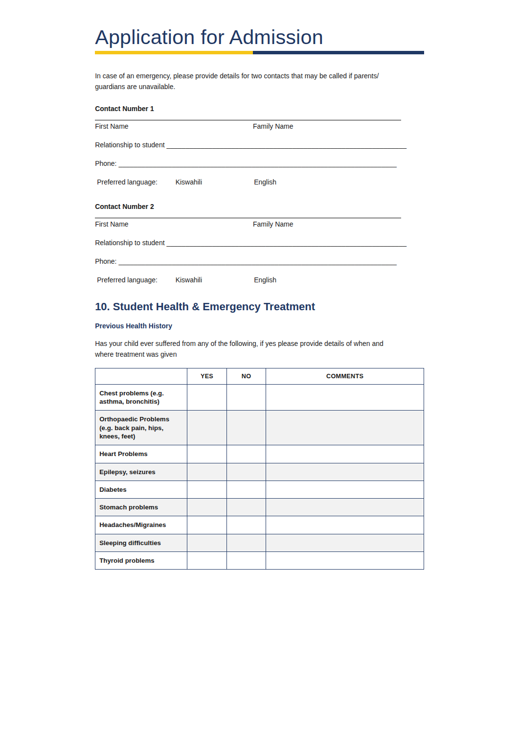Application for Admission
In case of an emergency, please provide details for two contacts that may be called if parents/ guardians are unavailable.
Contact Number 1
First Name Family Name
Relationship to student _______________________________________________________________
Phone: _________________________________________________________________________
Preferred language: Kiswahili English
Contact Number 2
First Name Family Name
Relationship to student _______________________________________________________________
Phone: _________________________________________________________________________
Preferred language: Kiswahili English
10. Student Health & Emergency Treatment
Previous Health History
Has your child ever suffered from any of the following, if yes please provide details of when and where treatment was given
| | YES | NO | COMMENTS |
| --- | --- | --- | --- |
| Chest problems (e.g. asthma, bronchitis) | | | |
| Orthopaedic Problems (e.g. back pain, hips, knees, feet) | | | |
| Heart Problems | | | |
| Epilepsy, seizures | | | |
| Diabetes | | | |
| Stomach problems | | | |
| Headaches/Migraines | | | |
| Sleeping difficulties | | | |
| Thyroid problems | | | |